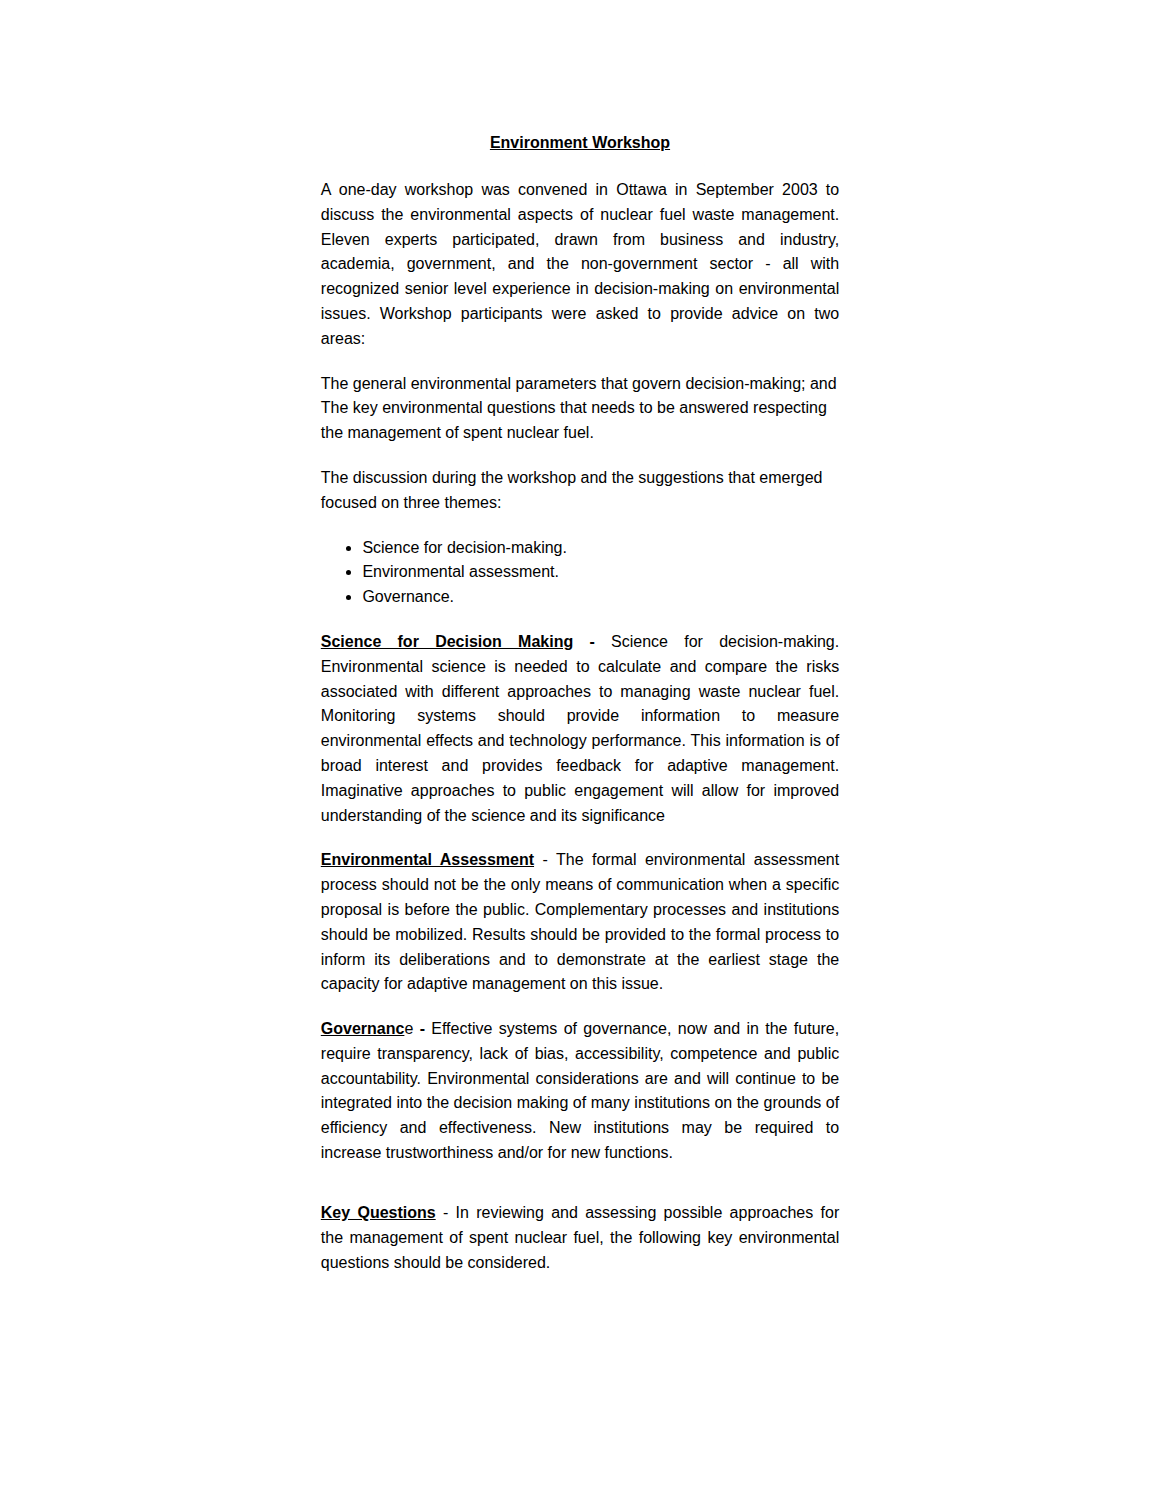Environment Workshop
A one-day workshop was convened in Ottawa in September 2003 to discuss the environmental aspects of nuclear fuel waste management. Eleven experts participated, drawn from business and industry, academia, government, and the non-government sector - all with recognized senior level experience in decision-making on environmental issues. Workshop participants were asked to provide advice on two areas:
The general environmental parameters that govern decision-making; and
The key environmental questions that needs to be answered respecting the management of spent nuclear fuel.
The discussion during the workshop and the suggestions that emerged focused on three themes:
Science for decision-making.
Environmental assessment.
Governance.
Science for Decision Making - Science for decision-making. Environmental science is needed to calculate and compare the risks associated with different approaches to managing waste nuclear fuel. Monitoring systems should provide information to measure environmental effects and technology performance. This information is of broad interest and provides feedback for adaptive management. Imaginative approaches to public engagement will allow for improved understanding of the science and its significance
Environmental Assessment - The formal environmental assessment process should not be the only means of communication when a specific proposal is before the public. Complementary processes and institutions should be mobilized. Results should be provided to the formal process to inform its deliberations and to demonstrate at the earliest stage the capacity for adaptive management on this issue.
Governance - Effective systems of governance, now and in the future, require transparency, lack of bias, accessibility, competence and public accountability. Environmental considerations are and will continue to be integrated into the decision making of many institutions on the grounds of efficiency and effectiveness. New institutions may be required to increase trustworthiness and/or for new functions.
Key Questions - In reviewing and assessing possible approaches for the management of spent nuclear fuel, the following key environmental questions should be considered.